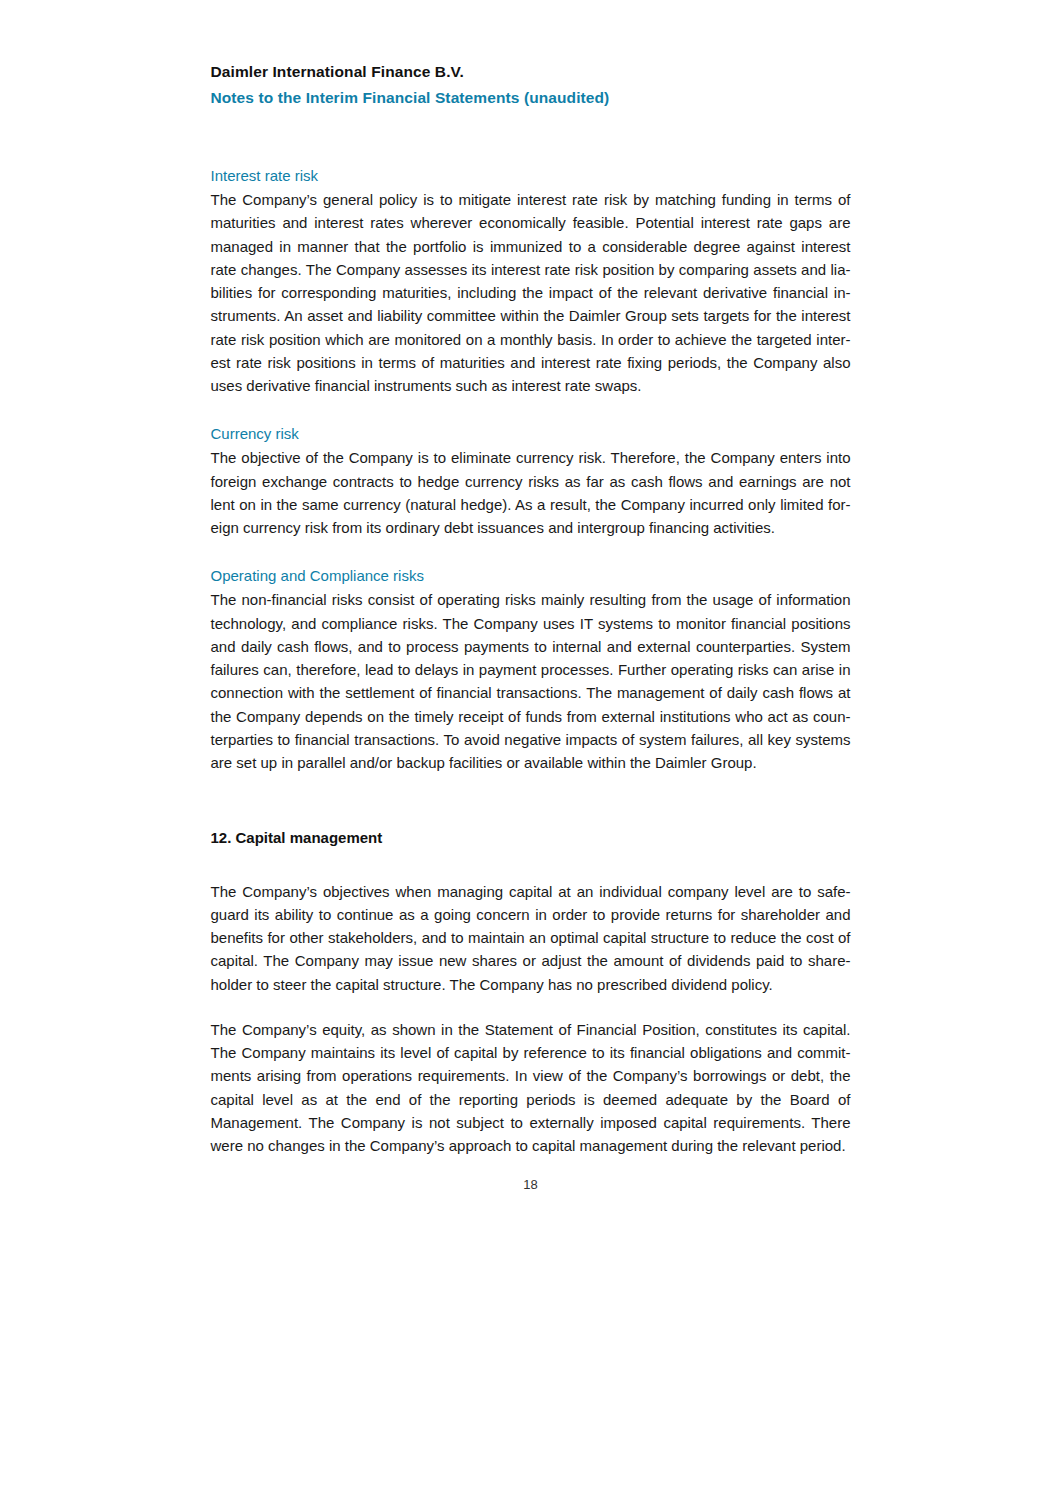Daimler International Finance B.V.
Notes to the Interim Financial Statements (unaudited)
Interest rate risk
The Company’s general policy is to mitigate interest rate risk by matching funding in terms of maturities and interest rates wherever economically feasible. Potential interest rate gaps are managed in manner that the portfolio is immunized to a considerable degree against interest rate changes. The Company assesses its interest rate risk position by comparing assets and liabilities for corresponding maturities, including the impact of the relevant derivative financial instruments. An asset and liability committee within the Daimler Group sets targets for the interest rate risk position which are monitored on a monthly basis. In order to achieve the targeted interest rate risk positions in terms of maturities and interest rate fixing periods, the Company also uses derivative financial instruments such as interest rate swaps.
Currency risk
The objective of the Company is to eliminate currency risk. Therefore, the Company enters into foreign exchange contracts to hedge currency risks as far as cash flows and earnings are not lent on in the same currency (natural hedge). As a result, the Company incurred only limited foreign currency risk from its ordinary debt issuances and intergroup financing activities.
Operating and Compliance risks
The non-financial risks consist of operating risks mainly resulting from the usage of information technology, and compliance risks. The Company uses IT systems to monitor financial positions and daily cash flows, and to process payments to internal and external counterparties. System failures can, therefore, lead to delays in payment processes. Further operating risks can arise in connection with the settlement of financial transactions. The management of daily cash flows at the Company depends on the timely receipt of funds from external institutions who act as counterparties to financial transactions. To avoid negative impacts of system failures, all key systems are set up in parallel and/or backup facilities or available within the Daimler Group.
12. Capital management
The Company’s objectives when managing capital at an individual company level are to safeguard its ability to continue as a going concern in order to provide returns for shareholder and benefits for other stakeholders, and to maintain an optimal capital structure to reduce the cost of capital. The Company may issue new shares or adjust the amount of dividends paid to shareholder to steer the capital structure. The Company has no prescribed dividend policy.
The Company’s equity, as shown in the Statement of Financial Position, constitutes its capital. The Company maintains its level of capital by reference to its financial obligations and commitments arising from operations requirements. In view of the Company’s borrowings or debt, the capital level as at the end of the reporting periods is deemed adequate by the Board of Management. The Company is not subject to externally imposed capital requirements. There were no changes in the Company’s approach to capital management during the relevant period.
18